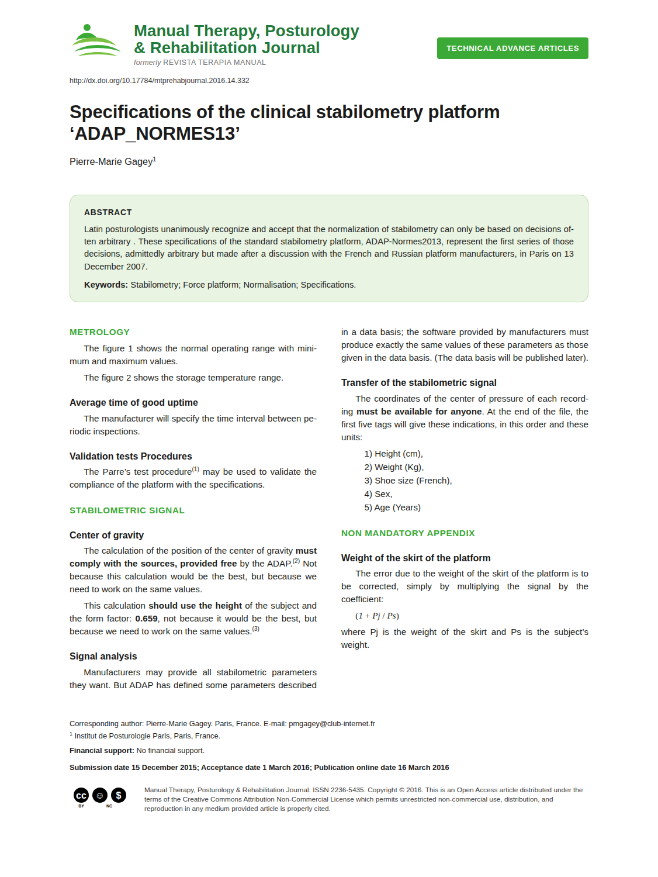Manual Therapy, Posturology & Rehabilitation Journal formerly REVISTA TERAPIA MANUAL
TECHNICAL ADVANCE ARTICLES
http://dx.doi.org/10.17784/mtprehabjournal.2016.14.332
Specifications of the clinical stabilometry platform ‘ADAP_NORMES13’
Pierre-Marie Gagey1
ABSTRACT
Latin posturologists unanimously recognize and accept that the normalization of stabilometry can only be based on decisions often arbitrary . These specifications of the standard stabilometry platform, ADAP-Normes2013, represent the first series of those decisions, admittedly arbitrary but made after a discussion with the French and Russian platform manufacturers, in Paris on 13 December 2007.
Keywords: Stabilometry; Force platform; Normalisation; Specifications.
METROLOGY
The figure 1 shows the normal operating range with minimum and maximum values.
The figure 2 shows the storage temperature range.
Average time of good uptime
The manufacturer will specify the time interval between periodic inspections.
Validation tests Procedures
The Parre’s test procedure(1) may be used to validate the compliance of the platform with the specifications.
STABILOMETRIC SIGNAL
Center of gravity
The calculation of the position of the center of gravity must comply with the sources, provided free by the ADAP.(2) Not because this calculation would be the best, but because we need to work on the same values.
This calculation should use the height of the subject and the form factor: 0.659, not because it would be the best, but because we need to work on the same values.(3)
Signal analysis
Manufacturers may provide all stabilometric parameters they want. But ADAP has defined some parameters described in a data basis; the software provided by manufacturers must produce exactly the same values of these parameters as those given in the data basis. (The data basis will be published later).
Transfer of the stabilometric signal
The coordinates of the center of pressure of each recording must be available for anyone. At the end of the file, the first five tags will give these indications, in this order and these units:
1) Height (cm),
2) Weight (Kg),
3) Shoe size (French),
4) Sex,
5) Age (Years)
NON MANDATORY APPENDIX
Weight of the skirt of the platform
The error due to the weight of the skirt of the platform is to be corrected, simply by multiplying the signal by the coefficient:
(1 + Pj / Ps)
where Pj is the weight of the skirt and Ps is the subject’s weight.
Corresponding author: Pierre-Marie Gagey. Paris, France. E-mail: pmgagey@club-internet.fr
1 Institut de Posturologie Paris, Paris, France.
Financial support: No financial support.
Submission date 15 December 2015; Acceptance date 1 March 2016; Publication online date 16 March 2016
cc ☺ $ BY NC
Manual Therapy, Posturology & Rehabilitation Journal. ISSN 2236-5435. Copyright © 2016. This is an Open Access article distributed under the terms of the Creative Commons Attribution Non-Commercial License which permits unrestricted non-commercial use, distribution, and reproduction in any medium provided article is properly cited.